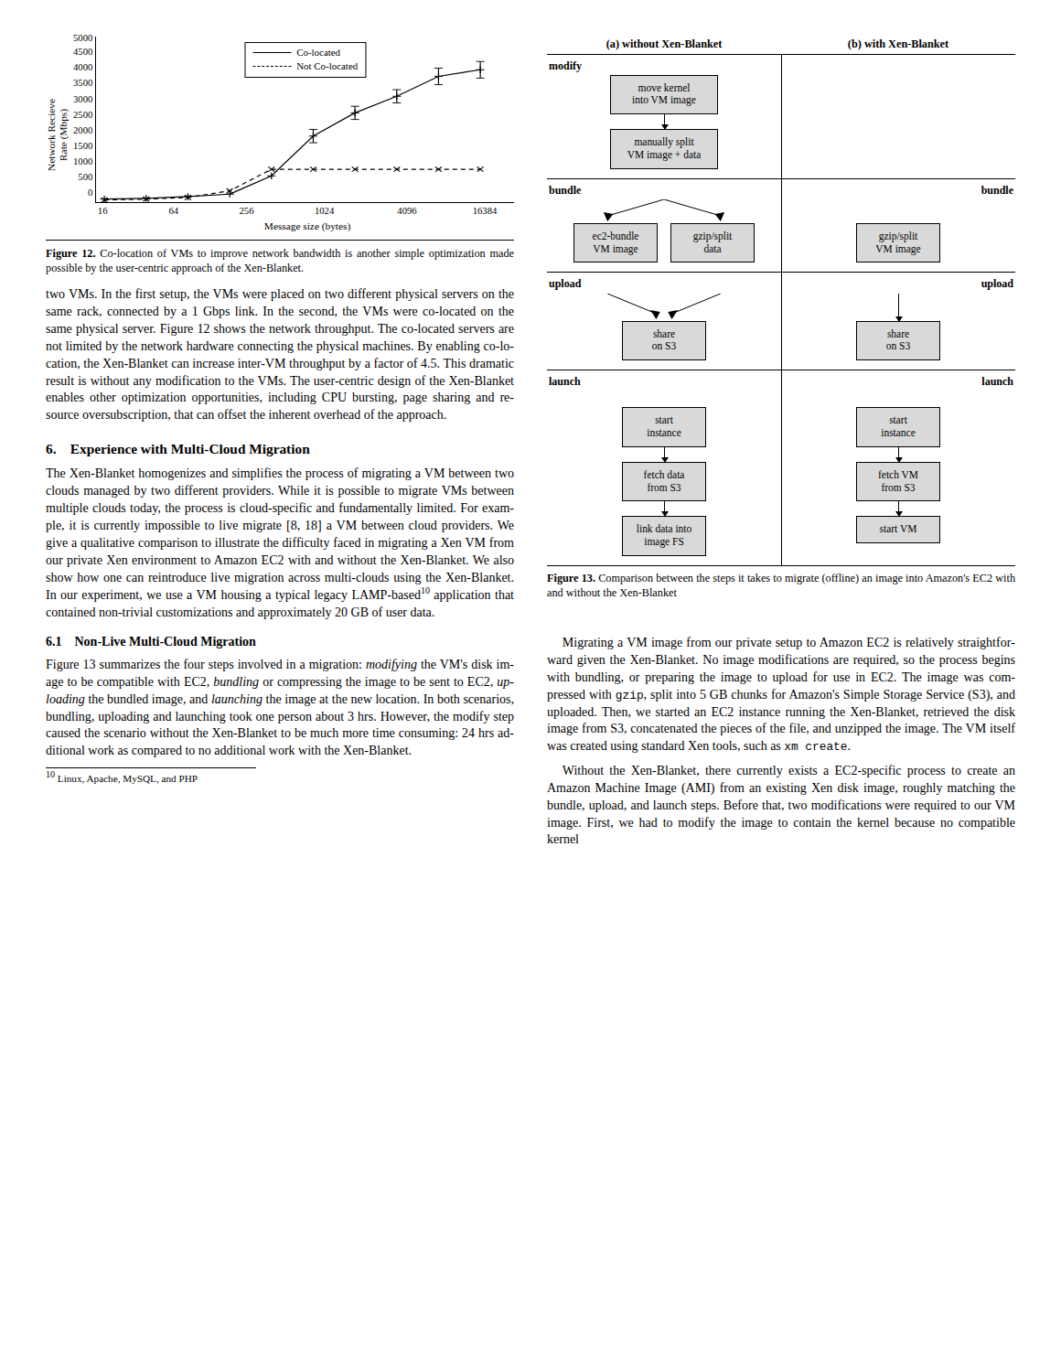Network Recieve
Rate (Mbps)
5000 4500 4000 3500 3000 2500 2000 1500 1000 500 0
Co-located
Not Co-located
16 64 256 1024 4096 16384
Message size (bytes)
Figure 12. Co-location of VMs to improve network bandwidth is another simple optimization made possible by the user-centric approach of the Xen-Blanket.
two VMs. In the first setup, the VMs were placed on two different physical servers on the same rack, connected by a 1 Gbps link. In the second, the VMs were co-located on the same physical server. Figure 12 shows the network throughput. The co-located servers are not limited by the network hardware connecting the physical machines. By enabling co-location, the Xen-Blanket can increase inter-VM throughput by a factor of 4.5. This dramatic result is without any modification to the VMs. The user-centric design of the Xen-Blanket enables other optimization opportunities, including CPU bursting, page sharing and resource oversubscription, that can offset the inherent overhead of the approach.
6. Experience with Multi-Cloud Migration
The Xen-Blanket homogenizes and simplifies the process of migrating a VM between two clouds managed by two different providers. While it is possible to migrate VMs between multiple clouds today, the process is cloud-specific and fundamentally limited. For example, it is currently impossible to live migrate [8, 18] a VM between cloud providers. We give a qualitative comparison to illustrate the difficulty faced in migrating a Xen VM from our private Xen environment to Amazon EC2 with and without the Xen-Blanket. We also show how one can reintroduce live migration across multi-clouds using the Xen-Blanket. In our experiment, we use a VM housing a typical legacy LAMP-based10 application that contained non-trivial customizations and approximately 20 GB of user data.
6.1 Non-Live Multi-Cloud Migration
Figure 13 summarizes the four steps involved in a migration: modifying the VM's disk image to be compatible with EC2, bundling or compressing the image to be sent to EC2, uploading the bundled image, and launching the image at the new location. In both scenarios, bundling, uploading and launching took one person about 3 hrs. However, the modify step caused the scenario without the Xen-Blanket to be much more time consuming: 24 hrs additional work as compared to no additional work with the Xen-Blanket.
10 Linux, Apache, MySQL, and PHP
(a) without Xen-Blanket
(b) with Xen-Blanket
modify
move kernel
into VM image
manually split
VM image + data
bundle bundle
ec2-bundle
VM image
gzip/split
data
gzip/split
VM image
upload upload
share
on S3
share
on S3
launch launch
start
instance
fetch data
from S3
link data into
image FS
start
instance
fetch VM
from S3
start VM
Figure 13. Comparison between the steps it takes to migrate (offline) an image into Amazon's EC2 with and without the Xen-Blanket
Migrating a VM image from our private setup to Amazon EC2 is relatively straightforward given the Xen-Blanket. No image modifications are required, so the process begins with bundling, or preparing the image to upload for use in EC2. The image was compressed with gzip, split into 5 GB chunks for Amazon's Simple Storage Service (S3), and uploaded. Then, we started an EC2 instance running the Xen-Blanket, retrieved the disk image from S3, concatenated the pieces of the file, and unzipped the image. The VM itself was created using standard Xen tools, such as xm create.
Without the Xen-Blanket, there currently exists a EC2-specific process to create an Amazon Machine Image (AMI) from an existing Xen disk image, roughly matching the bundle, upload, and launch steps. Before that, two modifications were required to our VM image. First, we had to modify the image to contain the kernel because no compatible kernel